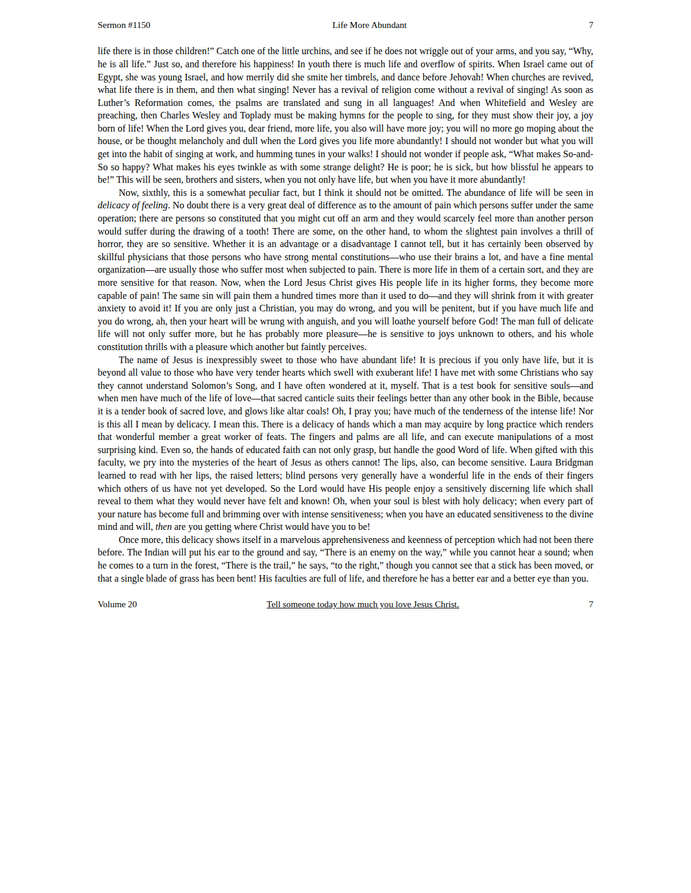Sermon #1150 Life More Abundant 7
life there is in those children!” Catch one of the little urchins, and see if he does not wriggle out of your arms, and you say, “Why, he is all life.” Just so, and therefore his happiness! In youth there is much life and overflow of spirits. When Israel came out of Egypt, she was young Israel, and how merrily did she smite her timbrels, and dance before Jehovah! When churches are revived, what life there is in them, and then what singing! Never has a revival of religion come without a revival of singing! As soon as Luther’s Reformation comes, the psalms are translated and sung in all languages! And when Whitefield and Wesley are preaching, then Charles Wesley and Toplady must be making hymns for the people to sing, for they must show their joy, a joy born of life! When the Lord gives you, dear friend, more life, you also will have more joy; you will no more go moping about the house, or be thought melancholy and dull when the Lord gives you life more abundantly! I should not wonder but what you will get into the habit of singing at work, and humming tunes in your walks! I should not wonder if people ask, “What makes So-and-So so happy? What makes his eyes twinkle as with some strange delight? He is poor; he is sick, but how blissful he appears to be!” This will be seen, brothers and sisters, when you not only have life, but when you have it more abundantly!
Now, sixthly, this is a somewhat peculiar fact, but I think it should not be omitted. The abundance of life will be seen in delicacy of feeling. No doubt there is a very great deal of difference as to the amount of pain which persons suffer under the same operation; there are persons so constituted that you might cut off an arm and they would scarcely feel more than another person would suffer during the drawing of a tooth! There are some, on the other hand, to whom the slightest pain involves a thrill of horror, they are so sensitive. Whether it is an advantage or a disadvantage I cannot tell, but it has certainly been observed by skillful physicians that those persons who have strong mental constitutions—who use their brains a lot, and have a fine mental organization—are usually those who suffer most when subjected to pain. There is more life in them of a certain sort, and they are more sensitive for that reason. Now, when the Lord Jesus Christ gives His people life in its higher forms, they become more capable of pain! The same sin will pain them a hundred times more than it used to do—and they will shrink from it with greater anxiety to avoid it! If you are only just a Christian, you may do wrong, and you will be penitent, but if you have much life and you do wrong, ah, then your heart will be wrung with anguish, and you will loathe yourself before God! The man full of delicate life will not only suffer more, but he has probably more pleasure—he is sensitive to joys unknown to others, and his whole constitution thrills with a pleasure which another but faintly perceives.
The name of Jesus is inexpressibly sweet to those who have abundant life! It is precious if you only have life, but it is beyond all value to those who have very tender hearts which swell with exuberant life! I have met with some Christians who say they cannot understand Solomon’s Song, and I have often wondered at it, myself. That is a test book for sensitive souls—and when men have much of the life of love—that sacred canticle suits their feelings better than any other book in the Bible, because it is a tender book of sacred love, and glows like altar coals! Oh, I pray you; have much of the tenderness of the intense life! Nor is this all I mean by delicacy. I mean this. There is a delicacy of hands which a man may acquire by long practice which renders that wonderful member a great worker of feats. The fingers and palms are all life, and can execute manipulations of a most surprising kind. Even so, the hands of educated faith can not only grasp, but handle the good Word of life. When gifted with this faculty, we pry into the mysteries of the heart of Jesus as others cannot! The lips, also, can become sensitive. Laura Bridgman learned to read with her lips, the raised letters; blind persons very generally have a wonderful life in the ends of their fingers which others of us have not yet developed. So the Lord would have His people enjoy a sensitively discerning life which shall reveal to them what they would never have felt and known! Oh, when your soul is blest with holy delicacy; when every part of your nature has become full and brimming over with intense sensitiveness; when you have an educated sensitiveness to the divine mind and will, then are you getting where Christ would have you to be!
Once more, this delicacy shows itself in a marvelous apprehensiveness and keenness of perception which had not been there before. The Indian will put his ear to the ground and say, “There is an enemy on the way,” while you cannot hear a sound; when he comes to a turn in the forest, “There is the trail,” he says, “to the right,” though you cannot see that a stick has been moved, or that a single blade of grass has been bent! His faculties are full of life, and therefore he has a better ear and a better eye than you.
Volume 20 Tell someone today how much you love Jesus Christ. 7